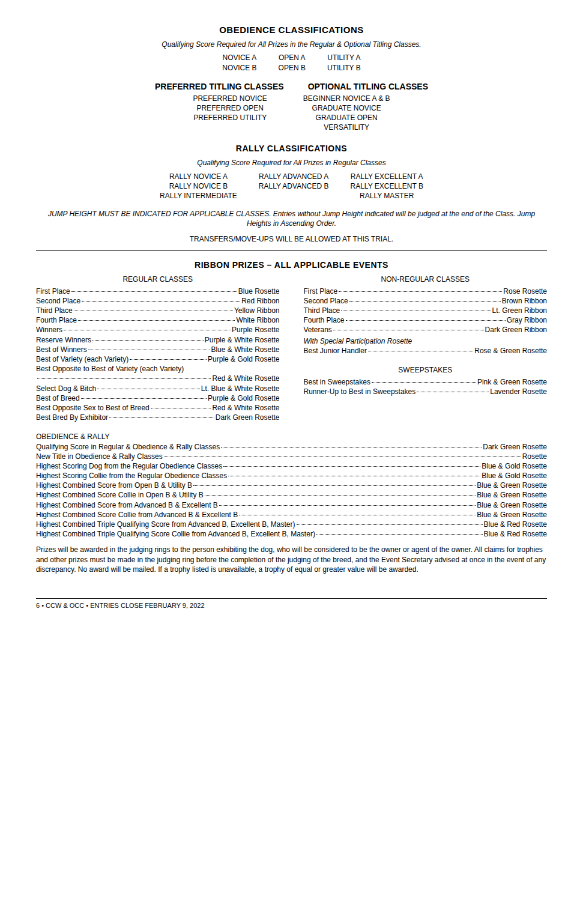OBEDIENCE CLASSIFICATIONS
Qualifying Score Required for All Prizes in the Regular & Optional Titling Classes.
| NOVICE A | OPEN A | UTILITY A |
| NOVICE B | OPEN B | UTILITY B |
PREFERRED TITLING CLASSES
OPTIONAL TITLING CLASSES
PREFERRED NOVICE
PREFERRED OPEN
PREFERRED UTILITY
BEGINNER NOVICE A & B
GRADUATE NOVICE
GRADUATE OPEN
VERSATILITY
RALLY CLASSIFICATIONS
Qualifying Score Required for All Prizes in Regular Classes
| RALLY NOVICE A | RALLY ADVANCED A | RALLY EXCELLENT A |
| RALLY NOVICE B | RALLY ADVANCED B | RALLY EXCELLENT B |
| RALLY INTERMEDIATE | | RALLY MASTER |
JUMP HEIGHT MUST BE INDICATED FOR APPLICABLE CLASSES. Entries without Jump Height indicated will be judged at the end of the Class. Jump Heights in Ascending Order.
TRANSFERS/MOVE-UPS WILL BE ALLOWED AT THIS TRIAL.
RIBBON PRIZES – ALL APPLICABLE EVENTS
REGULAR CLASSES
First Place Blue Rosette
Second Place Red Ribbon
Third Place Yellow Ribbon
Fourth Place White Ribbon
Winners Purple Rosette
Reserve Winners Purple & White Rosette
Best of Winners Blue & White Rosette
Best of Variety (each Variety) Purple & Gold Rosette
Best Opposite to Best of Variety (each Variety)
Red & White Rosette
Select Dog & Bitch Lt. Blue & White Rosette
Best of Breed Purple & Gold Rosette
Best Opposite Sex to Best of Breed Red & White Rosette
Best Bred By Exhibitor Dark Green Rosette
NON-REGULAR CLASSES
First Place Rose Rosette
Second Place Brown Ribbon
Third Place Lt. Green Ribbon
Fourth Place Gray Ribbon
Veterans Dark Green Ribbon
With Special Participation Rosette
Best Junior Handler Rose & Green Rosette
SWEEPSTAKES
Best in Sweepstakes Pink & Green Rosette
Runner-Up to Best in Sweepstakes Lavender Rosette
OBEDIENCE & RALLY
Qualifying Score in Regular & Obedience & Rally Classes Dark Green Rosette
New Title in Obedience & Rally Classes Rosette
Highest Scoring Dog from the Regular Obedience Classes Blue & Gold Rosette
Highest Scoring Collie from the Regular Obedience Classes Blue & Gold Rosette
Highest Combined Score from Open B & Utility B Blue & Green Rosette
Highest Combined Score Collie in Open B & Utility B Blue & Green Rosette
Highest Combined Score from Advanced B & Excellent B Blue & Green Rosette
Highest Combined Score Collie from Advanced B & Excellent B Blue & Green Rosette
Highest Combined Triple Qualifying Score from Advanced B, Excellent B, Master) Blue & Red Rosette
Highest Combined Triple Qualifying Score Collie from Advanced B, Excellent B, Master) Blue & Red Rosette
Prizes will be awarded in the judging rings to the person exhibiting the dog, who will be considered to be the owner or agent of the owner. All claims for trophies and other prizes must be made in the judging ring before the completion of the judging of the breed, and the Event Secretary advised at once in the event of any discrepancy. No award will be mailed. If a trophy listed is unavailable, a trophy of equal or greater value will be awarded.
6 • CCW & OCC • ENTRIES CLOSE FEBRUARY 9, 2022